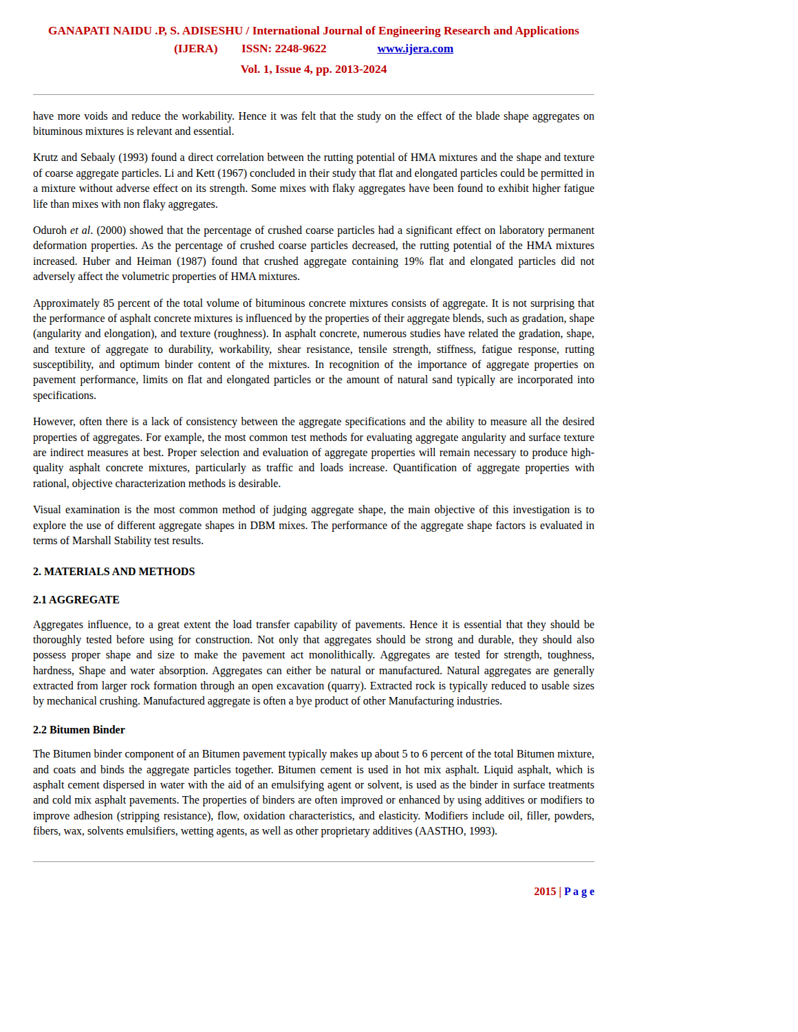GANAPATI NAIDU .P, S. ADISESHU / International Journal of Engineering Research and Applications (IJERA) ISSN: 2248-9622 www.ijera.com
Vol. 1, Issue 4, pp. 2013-2024
have more voids and reduce the workability. Hence it was felt that the study on the effect of the blade shape aggregates on bituminous mixtures is relevant and essential.
Krutz and Sebaaly (1993) found a direct correlation between the rutting potential of HMA mixtures and the shape and texture of coarse aggregate particles. Li and Kett (1967) concluded in their study that flat and elongated particles could be permitted in a mixture without adverse effect on its strength. Some mixes with flaky aggregates have been found to exhibit higher fatigue life than mixes with non flaky aggregates.
Oduroh et al. (2000) showed that the percentage of crushed coarse particles had a significant effect on laboratory permanent deformation properties. As the percentage of crushed coarse particles decreased, the rutting potential of the HMA mixtures increased. Huber and Heiman (1987) found that crushed aggregate containing 19% flat and elongated particles did not adversely affect the volumetric properties of HMA mixtures.
Approximately 85 percent of the total volume of bituminous concrete mixtures consists of aggregate. It is not surprising that the performance of asphalt concrete mixtures is influenced by the properties of their aggregate blends, such as gradation, shape (angularity and elongation), and texture (roughness). In asphalt concrete, numerous studies have related the gradation, shape, and texture of aggregate to durability, workability, shear resistance, tensile strength, stiffness, fatigue response, rutting susceptibility, and optimum binder content of the mixtures. In recognition of the importance of aggregate properties on pavement performance, limits on flat and elongated particles or the amount of natural sand typically are incorporated into specifications.
However, often there is a lack of consistency between the aggregate specifications and the ability to measure all the desired properties of aggregates. For example, the most common test methods for evaluating aggregate angularity and surface texture are indirect measures at best. Proper selection and evaluation of aggregate properties will remain necessary to produce high-quality asphalt concrete mixtures, particularly as traffic and loads increase. Quantification of aggregate properties with rational, objective characterization methods is desirable.
Visual examination is the most common method of judging aggregate shape, the main objective of this investigation is to explore the use of different aggregate shapes in DBM mixes. The performance of the aggregate shape factors is evaluated in terms of Marshall Stability test results.
2. MATERIALS AND METHODS
2.1 AGGREGATE
Aggregates influence, to a great extent the load transfer capability of pavements. Hence it is essential that they should be thoroughly tested before using for construction. Not only that aggregates should be strong and durable, they should also possess proper shape and size to make the pavement act monolithically. Aggregates are tested for strength, toughness, hardness, Shape and water absorption. Aggregates can either be natural or manufactured. Natural aggregates are generally extracted from larger rock formation through an open excavation (quarry). Extracted rock is typically reduced to usable sizes by mechanical crushing. Manufactured aggregate is often a bye product of other Manufacturing industries.
2.2 Bitumen Binder
The Bitumen binder component of an Bitumen pavement typically makes up about 5 to 6 percent of the total Bitumen mixture, and coats and binds the aggregate particles together. Bitumen cement is used in hot mix asphalt. Liquid asphalt, which is asphalt cement dispersed in water with the aid of an emulsifying agent or solvent, is used as the binder in surface treatments and cold mix asphalt pavements. The properties of binders are often improved or enhanced by using additives or modifiers to improve adhesion (stripping resistance), flow, oxidation characteristics, and elasticity. Modifiers include oil, filler, powders, fibers, wax, solvents emulsifiers, wetting agents, as well as other proprietary additives (AASTHO, 1993).
2015 | P a g e